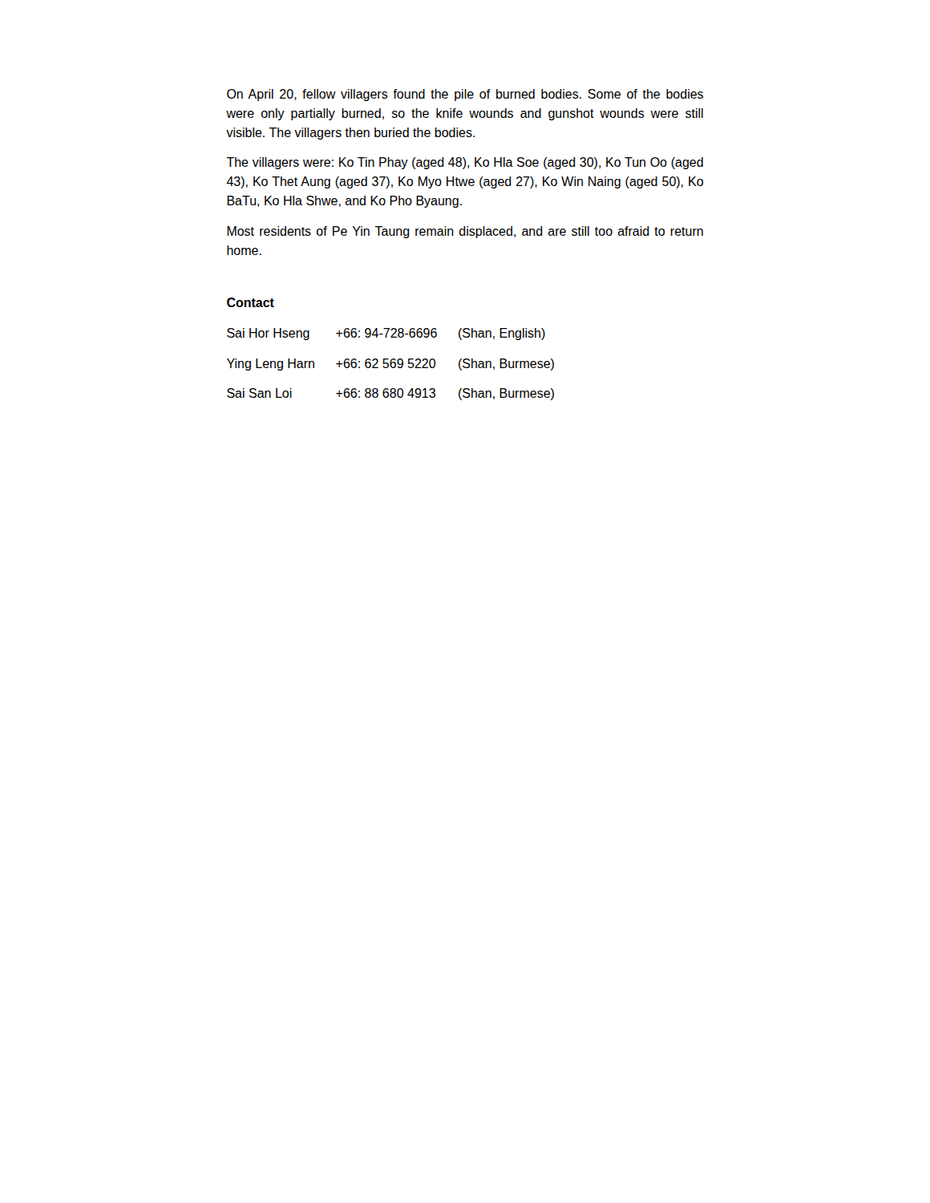On April 20, fellow villagers found the pile of burned bodies. Some of the bodies were only partially burned, so the knife wounds and gunshot wounds were still visible. The villagers then buried the bodies.
The villagers were: Ko Tin Phay (aged 48), Ko Hla Soe (aged 30), Ko Tun Oo (aged 43), Ko Thet Aung (aged 37), Ko Myo Htwe (aged 27), Ko Win Naing (aged 50), Ko BaTu, Ko Hla Shwe, and Ko Pho Byaung.
Most residents of Pe Yin Taung remain displaced, and are still too afraid to return home.
Contact
| Sai Hor Hseng | +66: 94-728-6696 | (Shan, English) |
| Ying Leng Harn | +66: 62 569 5220 | (Shan, Burmese) |
| Sai San Loi | +66: 88 680 4913 | (Shan, Burmese) |